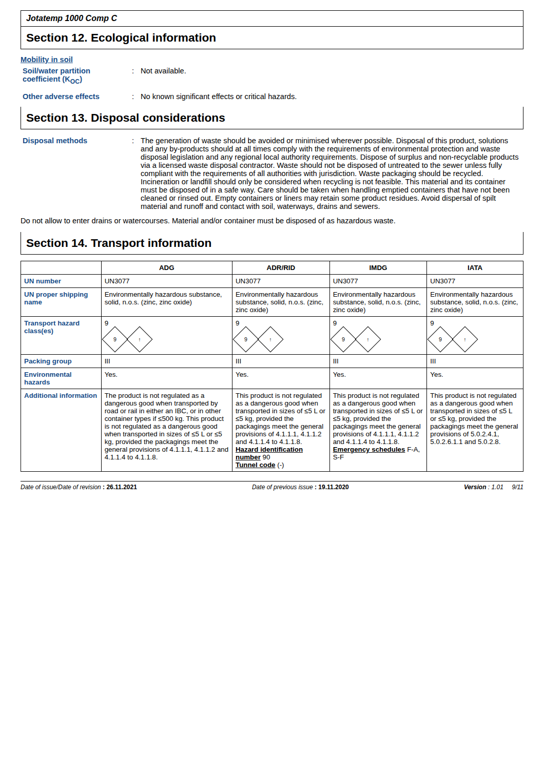Jotatemp 1000 Comp C
Section 12. Ecological information
Mobility in soil
| Soil/water partition coefficient (K OC ) | : | Not available. |
| Other adverse effects | : | No known significant effects or critical hazards. |
Section 13. Disposal considerations
| Disposal methods | : | The generation of waste should be avoided or minimised wherever possible. Disposal of this product, solutions and any by-products should at all times comply with the requirements of environmental protection and waste disposal legislation and any regional local authority requirements. Dispose of surplus and non-recyclable products via a licensed waste disposal contractor. Waste should not be disposed of untreated to the sewer unless fully compliant with the requirements of all authorities with jurisdiction. Waste packaging should be recycled. Incineration or landfill should only be considered when recycling is not feasible. This material and its container must be disposed of in a safe way. Care should be taken when handling emptied containers that have not been cleaned or rinsed out. Empty containers or liners may retain some product residues. Avoid dispersal of spilt material and runoff and contact with soil, waterways, drains and sewers. |
Do not allow to enter drains or watercourses. Material and/or container must be disposed of as hazardous waste.
Section 14. Transport information
| | ADG | ADR/RID | IMDG | IATA |
| UN number | UN3077 | UN3077 | UN3077 | UN3077 |
| UN proper shipping name | Environmentally hazardous substance, solid, n.o.s. (zinc, zinc oxide) | Environmentally hazardous substance, solid, n.o.s. (zinc, zinc oxide) | Environmentally hazardous substance, solid, n.o.s. (zinc, zinc oxide) | Environmentally hazardous substance, solid, n.o.s. (zinc, zinc oxide) |
| Transport hazard class(es) | 9 9 ↑ | 9 9 ↑ | 9 9 ↑ | 9 9 ↑ |
| Packing group | III | III | III | III |
| Environmental hazards | Yes. | Yes. | Yes. | Yes. |
| Additional information | The product is not regulated as a dangerous good when transported by road or rail in either an IBC, or in other container types if ≤500 kg. This product is not regulated as a dangerous good when transported in sizes of ≤5 L or ≤5 kg, provided the packagings meet the general provisions of 4.1.1.1, 4.1.1.2 and 4.1.1.4 to 4.1.1.8. | This product is not regulated as a dangerous good when transported in sizes of ≤5 L or ≤5 kg, provided the packagings meet the general provisions of 4.1.1.1, 4.1.1.2 and 4.1.1.4 to 4.1.1.8. Hazard identification number 90 Tunnel code (-) | This product is not regulated as a dangerous good when transported in sizes of ≤5 L or ≤5 kg, provided the packagings meet the general provisions of 4.1.1.1, 4.1.1.2 and 4.1.1.4 to 4.1.1.8. Emergency schedules F-A, S-F | This product is not regulated as a dangerous good when transported in sizes of ≤5 L or ≤5 kg, provided the packagings meet the general provisions of 5.0.2.4.1, 5.0.2.6.1.1 and 5.0.2.8. |
Date of issue/Date of revision : 26.11.2021
Date of previous issue : 19.11.2020
Version : 1.01 9/11